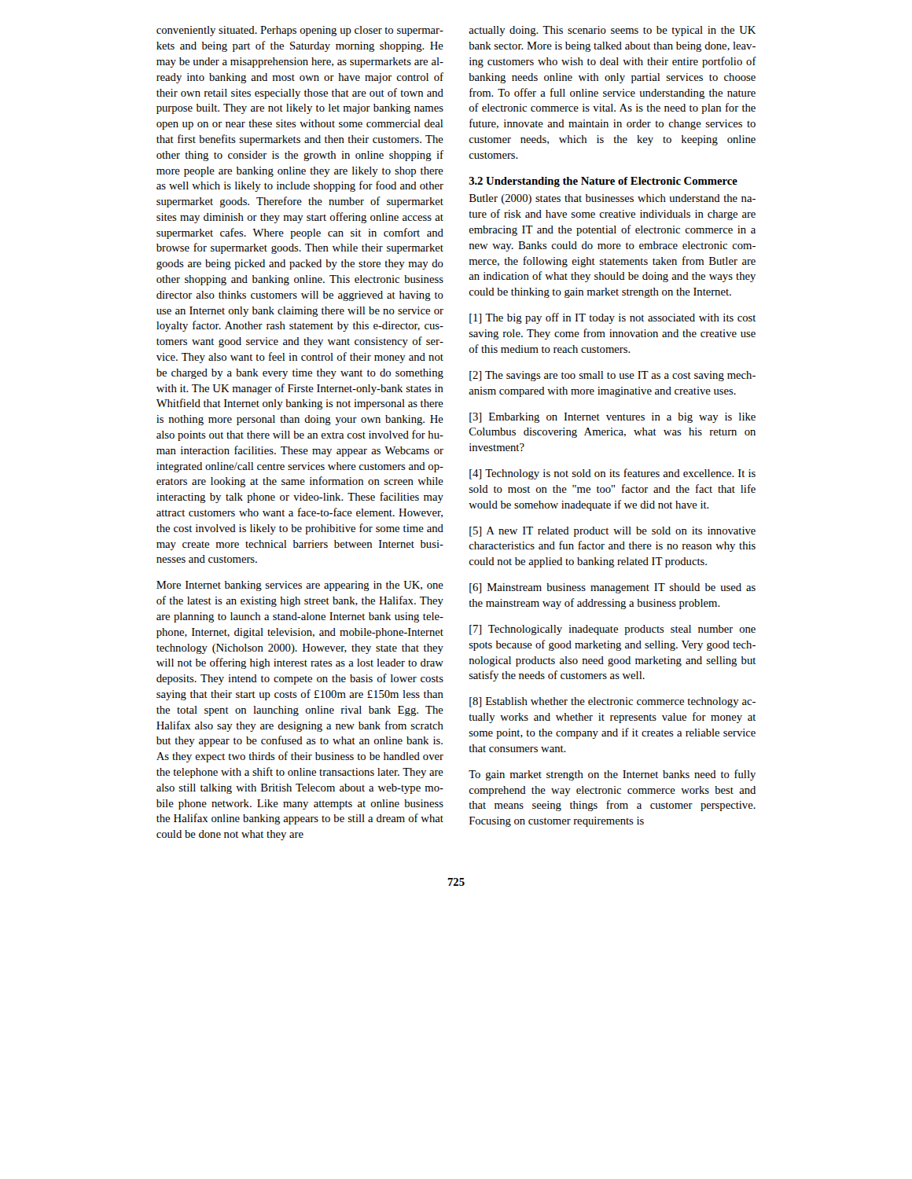conveniently situated. Perhaps opening up closer to supermarkets and being part of the Saturday morning shopping. He may be under a misapprehension here, as supermarkets are already into banking and most own or have major control of their own retail sites especially those that are out of town and purpose built. They are not likely to let major banking names open up on or near these sites without some commercial deal that first benefits supermarkets and then their customers. The other thing to consider is the growth in online shopping if more people are banking online they are likely to shop there as well which is likely to include shopping for food and other supermarket goods. Therefore the number of supermarket sites may diminish or they may start offering online access at supermarket cafes. Where people can sit in comfort and browse for supermarket goods. Then while their supermarket goods are being picked and packed by the store they may do other shopping and banking online. This electronic business director also thinks customers will be aggrieved at having to use an Internet only bank claiming there will be no service or loyalty factor. Another rash statement by this e-director, customers want good service and they want consistency of service. They also want to feel in control of their money and not be charged by a bank every time they want to do something with it. The UK manager of Firste Internet-only-bank states in Whitfield that Internet only banking is not impersonal as there is nothing more personal than doing your own banking. He also points out that there will be an extra cost involved for human interaction facilities. These may appear as Webcams or integrated online/call centre services where customers and operators are looking at the same information on screen while interacting by talk phone or video-link. These facilities may attract customers who want a face-to-face element. However, the cost involved is likely to be prohibitive for some time and may create more technical barriers between Internet businesses and customers.
More Internet banking services are appearing in the UK, one of the latest is an existing high street bank, the Halifax. They are planning to launch a stand-alone Internet bank using telephone, Internet, digital television, and mobile-phone-Internet technology (Nicholson 2000). However, they state that they will not be offering high interest rates as a lost leader to draw deposits. They intend to compete on the basis of lower costs saying that their start up costs of £100m are £150m less than the total spent on launching online rival bank Egg. The Halifax also say they are designing a new bank from scratch but they appear to be confused as to what an online bank is. As they expect two thirds of their business to be handled over the telephone with a shift to online transactions later. They are also still talking with British Telecom about a web-type mobile phone network. Like many attempts at online business the Halifax online banking appears to be still a dream of what could be done not what they are
actually doing. This scenario seems to be typical in the UK bank sector. More is being talked about than being done, leaving customers who wish to deal with their entire portfolio of banking needs online with only partial services to choose from. To offer a full online service understanding the nature of electronic commerce is vital. As is the need to plan for the future, innovate and maintain in order to change services to customer needs, which is the key to keeping online customers.
3.2 Understanding the Nature of Electronic Commerce
Butler (2000) states that businesses which understand the nature of risk and have some creative individuals in charge are embracing IT and the potential of electronic commerce in a new way. Banks could do more to embrace electronic commerce, the following eight statements taken from Butler are an indication of what they should be doing and the ways they could be thinking to gain market strength on the Internet.
[1] The big pay off in IT today is not associated with its cost saving role. They come from innovation and the creative use of this medium to reach customers.
[2] The savings are too small to use IT as a cost saving mechanism compared with more imaginative and creative uses.
[3] Embarking on Internet ventures in a big way is like Columbus discovering America, what was his return on investment?
[4] Technology is not sold on its features and excellence. It is sold to most on the "me too" factor and the fact that life would be somehow inadequate if we did not have it.
[5] A new IT related product will be sold on its innovative characteristics and fun factor and there is no reason why this could not be applied to banking related IT products.
[6] Mainstream business management IT should be used as the mainstream way of addressing a business problem.
[7] Technologically inadequate products steal number one spots because of good marketing and selling. Very good technological products also need good marketing and selling but satisfy the needs of customers as well.
[8] Establish whether the electronic commerce technology actually works and whether it represents value for money at some point, to the company and if it creates a reliable service that consumers want.
To gain market strength on the Internet banks need to fully comprehend the way electronic commerce works best and that means seeing things from a customer perspective. Focusing on customer requirements is
725